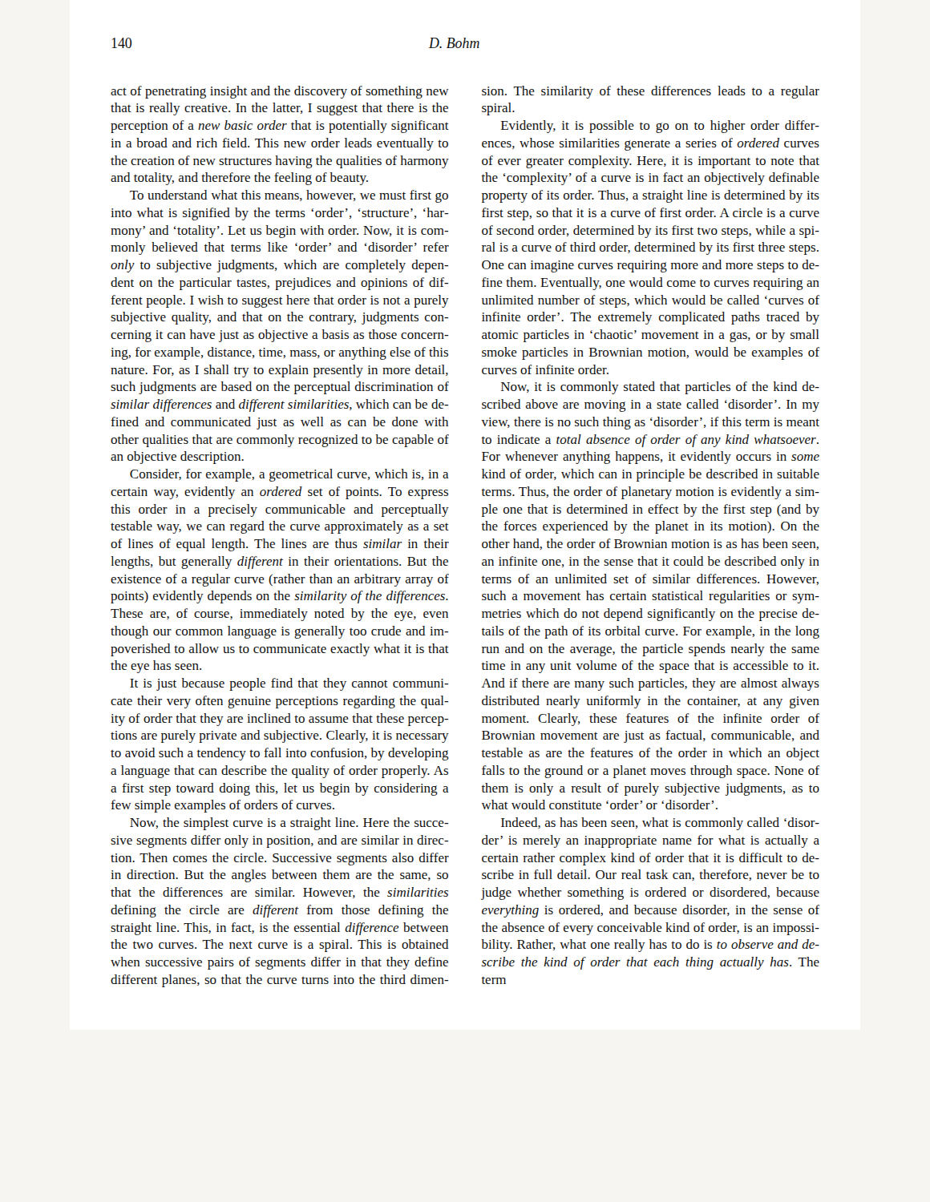140 D. Bohm
act of penetrating insight and the discovery of something new that is really creative. In the latter, I suggest that there is the perception of a new basic order that is potentially significant in a broad and rich field. This new order leads eventually to the creation of new structures having the qualities of harmony and totality, and therefore the feeling of beauty.
To understand what this means, however, we must first go into what is signified by the terms ‘order’, ‘structure’, ‘harmony’ and ‘totality’. Let us begin with order. Now, it is commonly believed that terms like ‘order’ and ‘disorder’ refer only to subjective judgments, which are completely dependent on the particular tastes, prejudices and opinions of different people. I wish to suggest here that order is not a purely subjective quality, and that on the contrary, judgments concerning it can have just as objective a basis as those concerning, for example, distance, time, mass, or anything else of this nature. For, as I shall try to explain presently in more detail, such judgments are based on the perceptual discrimination of similar differences and different similarities, which can be defined and communicated just as well as can be done with other qualities that are commonly recognized to be capable of an objective description.
Consider, for example, a geometrical curve, which is, in a certain way, evidently an ordered set of points. To express this order in a precisely communicable and perceptually testable way, we can regard the curve approximately as a set of lines of equal length. The lines are thus similar in their lengths, but generally different in their orientations. But the existence of a regular curve (rather than an arbitrary array of points) evidently depends on the similarity of the differences. These are, of course, immediately noted by the eye, even though our common language is generally too crude and impoverished to allow us to communicate exactly what it is that the eye has seen.
It is just because people find that they cannot communicate their very often genuine perceptions regarding the quality of order that they are inclined to assume that these perceptions are purely private and subjective. Clearly, it is necessary to avoid such a tendency to fall into confusion, by developing a language that can describe the quality of order properly. As a first step toward doing this, let us begin by considering a few simple examples of orders of curves.
Now, the simplest curve is a straight line. Here the succesive segments differ only in position, and are similar in direction. Then comes the circle. Successive segments also differ in direction. But the angles between them are the same, so that the differences are similar. However, the similarities defining the circle are different from those defining the straight line. This, in fact, is the essential difference between the two curves. The next curve is a spiral. This is obtained when successive pairs of segments differ in that they define different planes, so that the curve turns into the third dimension. The similarity of these differences leads to a regular spiral.
Evidently, it is possible to go on to higher order differences, whose similarities generate a series of ordered curves of ever greater complexity. Here, it is important to note that the ‘complexity’ of a curve is in fact an objectively definable property of its order. Thus, a straight line is determined by its first step, so that it is a curve of first order. A circle is a curve of second order, determined by its first two steps, while a spiral is a curve of third order, determined by its first three steps. One can imagine curves requiring more and more steps to define them. Eventually, one would come to curves requiring an unlimited number of steps, which would be called ‘curves of infinite order’. The extremely complicated paths traced by atomic particles in ‘chaotic’ movement in a gas, or by small smoke particles in Brownian motion, would be examples of curves of infinite order.
Now, it is commonly stated that particles of the kind described above are moving in a state called ‘disorder’. In my view, there is no such thing as ‘disorder’, if this term is meant to indicate a total absence of order of any kind whatsoever. For whenever anything happens, it evidently occurs in some kind of order, which can in principle be described in suitable terms. Thus, the order of planetary motion is evidently a simple one that is determined in effect by the first step (and by the forces experienced by the planet in its motion). On the other hand, the order of Brownian motion is as has been seen, an infinite one, in the sense that it could be described only in terms of an unlimited set of similar differences. However, such a movement has certain statistical regularities or symmetries which do not depend significantly on the precise details of the path of its orbital curve. For example, in the long run and on the average, the particle spends nearly the same time in any unit volume of the space that is accessible to it. And if there are many such particles, they are almost always distributed nearly uniformly in the container, at any given moment. Clearly, these features of the infinite order of Brownian movement are just as factual, communicable, and testable as are the features of the order in which an object falls to the ground or a planet moves through space. None of them is only a result of purely subjective judgments, as to what would constitute ‘order’ or ‘disorder’.
Indeed, as has been seen, what is commonly called ‘disorder’ is merely an inappropriate name for what is actually a certain rather complex kind of order that it is difficult to describe in full detail. Our real task can, therefore, never be to judge whether something is ordered or disordered, because everything is ordered, and because disorder, in the sense of the absence of every conceivable kind of order, is an impossibility. Rather, what one really has to do is to observe and describe the kind of order that each thing actually has. The term